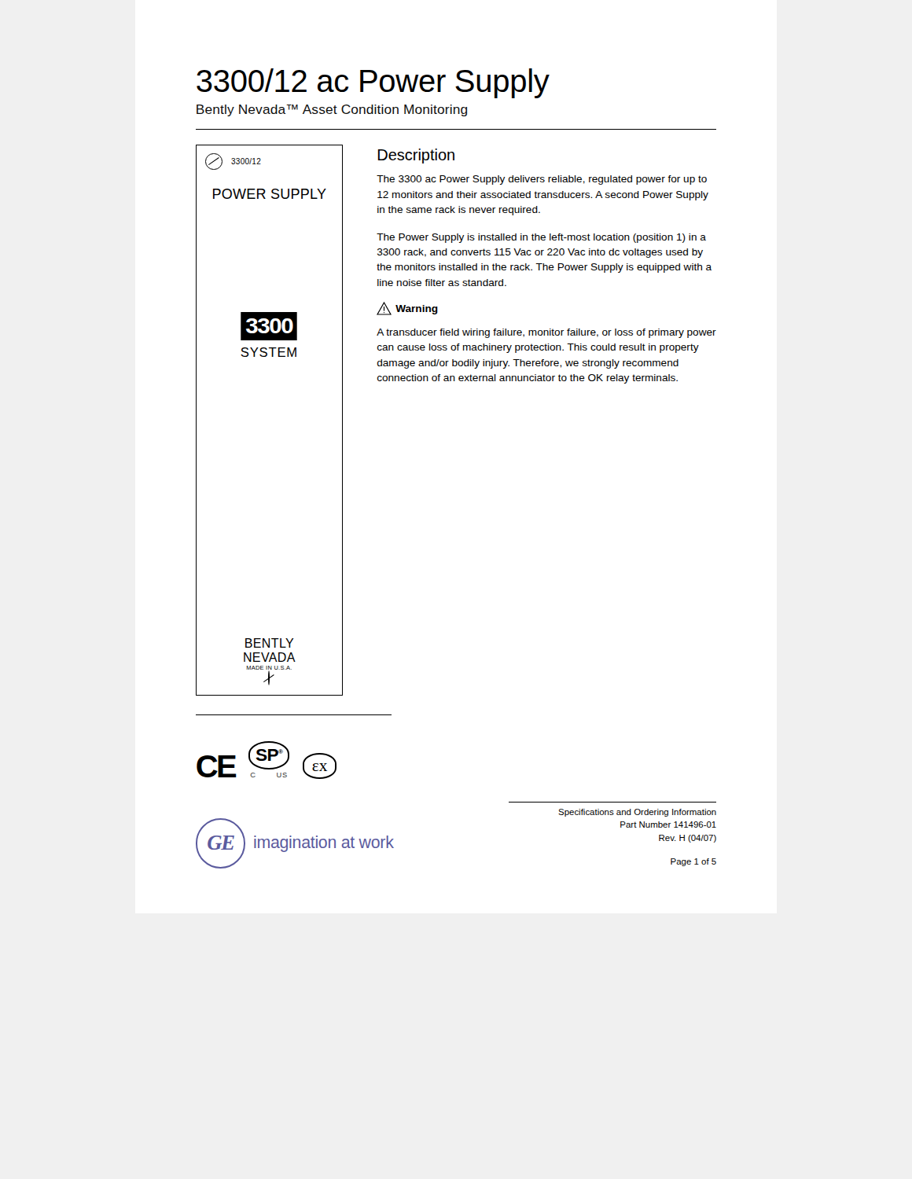3300/12 ac Power Supply
Bently Nevada™ Asset Condition Monitoring
3300/12
POWER SUPPLY
3300
SYSTEM
BENTLY
NEVADA
MADE IN U.S.A.
Description
The 3300 ac Power Supply delivers reliable, regulated power for up to 12 monitors and their associated transducers. A second Power Supply in the same rack is never required.
The Power Supply is installed in the left-most location (position 1) in a 3300 rack, and converts 115 Vac or 220 Vac into dc voltages used by the monitors installed in the rack. The Power Supply is equipped with a line noise filter as standard.
Warning
A transducer field wiring failure, monitor failure, or loss of primary power can cause loss of machinery protection. This could result in property damage and/or bodily injury. Therefore, we strongly recommend connection of an external annunciator to the OK relay terminals.
CE
SP®
CUS
εx
GE
imagination at work
Specifications and Ordering Information
Part Number 141496-01
Rev. H (04/07)
Page 1 of 5